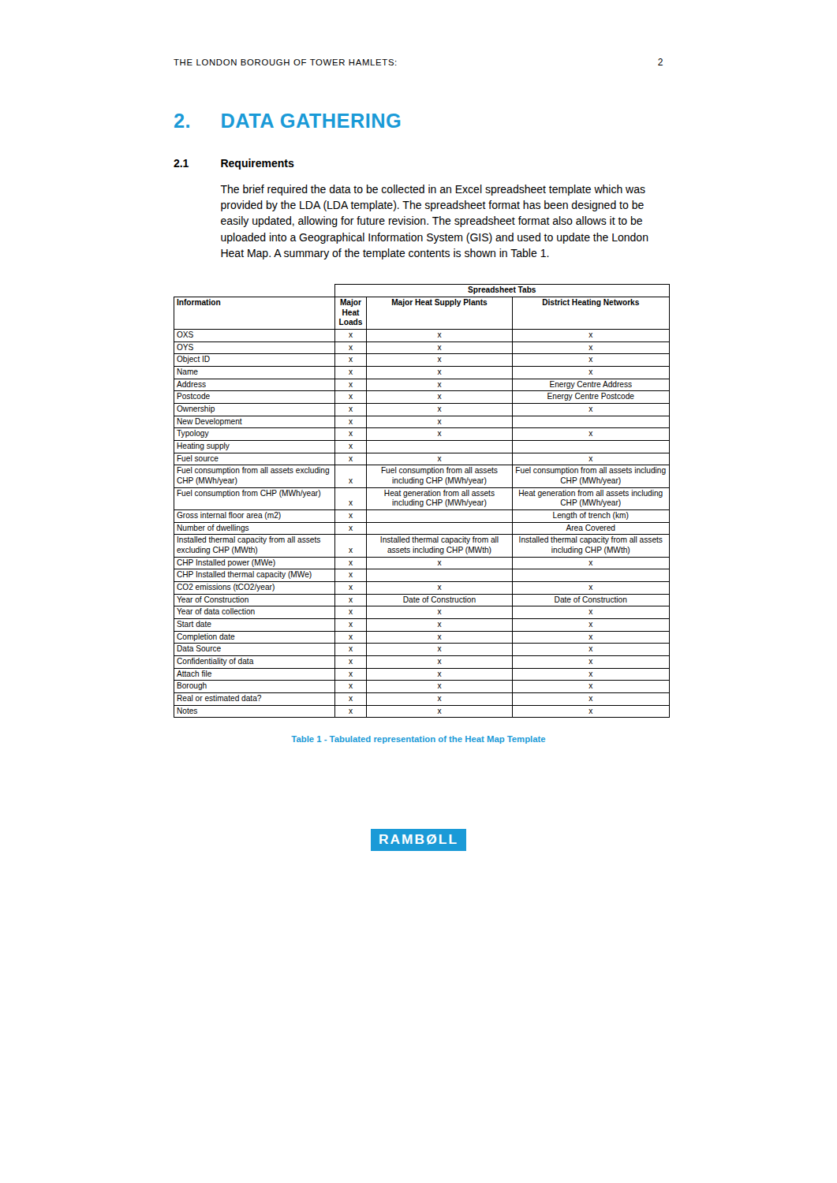The London Borough of Tower Hamlets: 2
2. DATA GATHERING
2.1 Requirements
The brief required the data to be collected in an Excel spreadsheet template which was provided by the LDA (LDA template). The spreadsheet format has been designed to be easily updated, allowing for future revision. The spreadsheet format also allows it to be uploaded into a Geographical Information System (GIS) and used to update the London Heat Map. A summary of the template contents is shown in Table 1.
| | Spreadsheet Tabs |
| Information | Major Heat Loads | Major Heat Supply Plants | District Heating Networks |
| OXS | x | x | x |
| OYS | x | x | x |
| Object ID | x | x | x |
| Name | x | x | x |
| Address | x | x | Energy Centre Address |
| Postcode | x | x | Energy Centre Postcode |
| Ownership | x | x | x |
| New Development | x | x | |
| Typology | x | x | x |
| Heating supply | x | | |
| Fuel source | x | x | x |
| Fuel consumption from all assets excluding CHP (MWh/year) | x | Fuel consumption from all assets including CHP (MWh/year) | Fuel consumption from all assets including CHP (MWh/year) |
| Fuel consumption from CHP (MWh/year) | x | Heat generation from all assets including CHP (MWh/year) | Heat generation from all assets including CHP (MWh/year) |
| Gross internal floor area (m2) | x | | Length of trench (km) |
| Number of dwellings | x | | Area Covered |
| Installed thermal capacity from all assets excluding CHP (MWth) | x | Installed thermal capacity from all assets including CHP (MWth) | Installed thermal capacity from all assets including CHP (MWth) |
| CHP Installed power (MWe) | x | x | x |
| CHP Installed thermal capacity (MWe) | x | | |
| CO2 emissions (tCO2/year) | x | x | x |
| Year of Construction | x | Date of Construction | Date of Construction |
| Year of data collection | x | x | x |
| Start date | x | x | x |
| Completion date | x | x | x |
| Data Source | x | x | x |
| Confidentiality of data | x | x | x |
| Attach file | x | x | x |
| Borough | x | x | x |
| Real or estimated data? | x | x | x |
| Notes | x | x | x |
Table 1 - Tabulated representation of the Heat Map Template
RAMBØLL